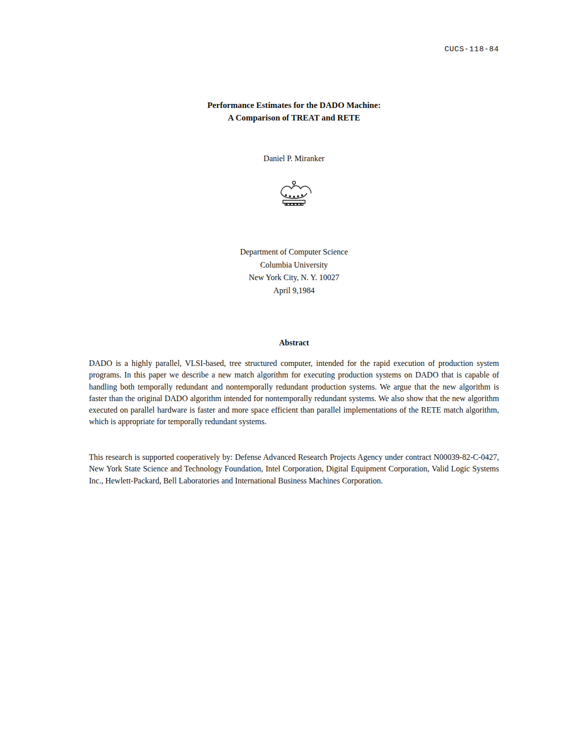CUCS-118-84
Performance Estimates for the DADO Machine:
A Comparison of TREAT and RETE
Daniel P. Miranker
Department of Computer Science
Columbia University
New York City, N. Y. 10027
April 9,1984
Abstract
DADO is a highly parallel, VLSI-based, tree structured computer, intended for the rapid execution of production system programs. In this paper we describe a new match algorithm for executing production systems on DADO that is capable of handling both temporally redundant and nontemporally redundant production systems. We argue that the new algorithm is faster than the original DADO algorithm intended for nontemporally redundant systems. We also show that the new algorithm executed on parallel hardware is faster and more space efficient than parallel implementations of the RETE match algorithm, which is appropriate for temporally redundant systems.
This research is supported cooperatively by: Defense Advanced Research Projects Agency under contract N00039-82-C-0427, New York State Science and Technology Foundation, Intel Corporation, Digital Equipment Corporation, Valid Logic Systems Inc., Hewlett-Packard, Bell Laboratories and International Business Machines Corporation.